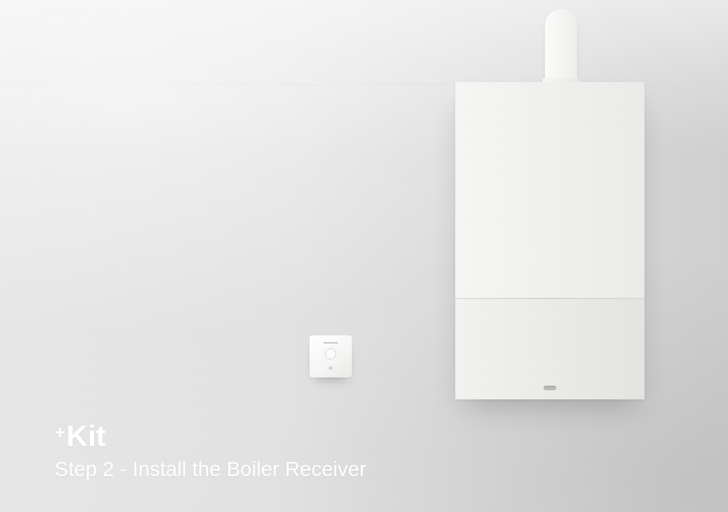+Kit
Step 2 - Install the Boiler Receiver